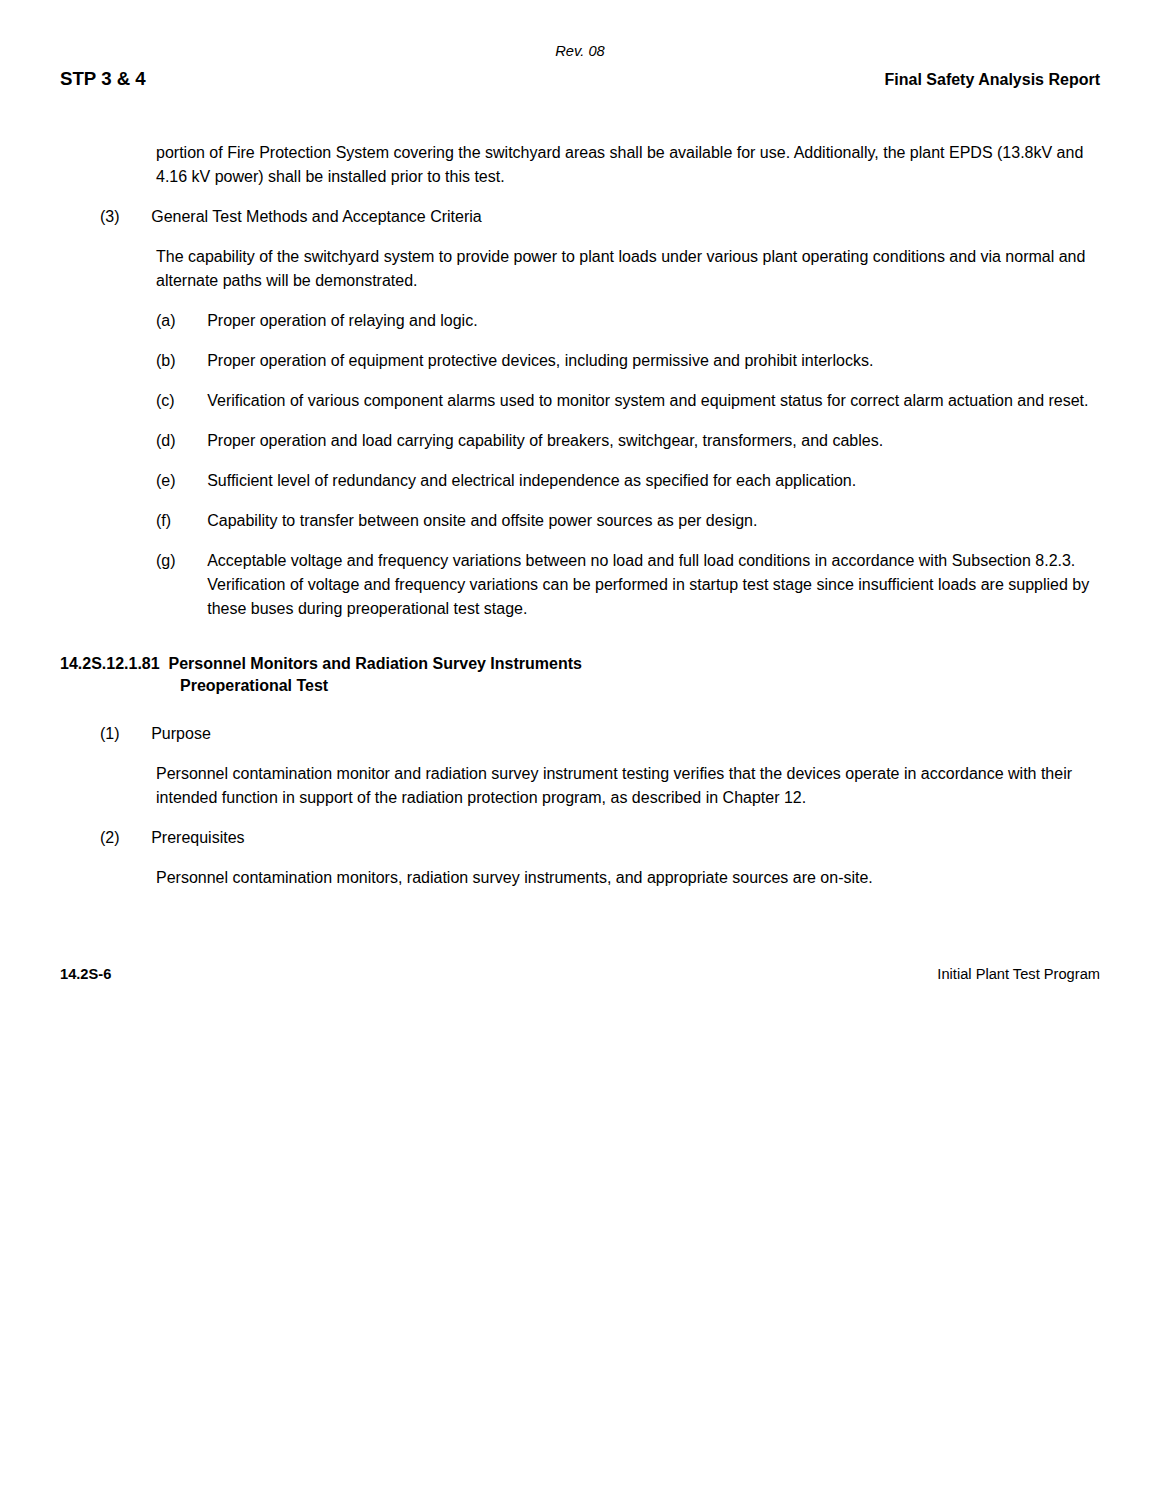Rev. 08
STP 3 & 4
Final Safety Analysis Report
portion of Fire Protection System covering the switchyard areas shall be available for use. Additionally, the plant EPDS (13.8kV and 4.16 kV power) shall be installed prior to this test.
(3)
General Test Methods and Acceptance Criteria
The capability of the switchyard system to provide power to plant loads under various plant operating conditions and via normal and alternate paths will be demonstrated.
(a)
Proper operation of relaying and logic.
(b)
Proper operation of equipment protective devices, including permissive and prohibit interlocks.
(c)
Verification of various component alarms used to monitor system and equipment status for correct alarm actuation and reset.
(d)
Proper operation and load carrying capability of breakers, switchgear, transformers, and cables.
(e)
Sufficient level of redundancy and electrical independence as specified for each application.
(f)
Capability to transfer between onsite and offsite power sources as per design.
(g)
Acceptable voltage and frequency variations between no load and full load conditions in accordance with Subsection 8.2.3. Verification of voltage and frequency variations can be performed in startup test stage since insufficient loads are supplied by these buses during preoperational test stage.
14.2S.12.1.81 Personnel Monitors and Radiation Survey Instruments Preoperational Test
(1)
Purpose
Personnel contamination monitor and radiation survey instrument testing verifies that the devices operate in accordance with their intended function in support of the radiation protection program, as described in Chapter 12.
(2)
Prerequisites
Personnel contamination monitors, radiation survey instruments, and appropriate sources are on-site.
14.2S-6
Initial Plant Test Program